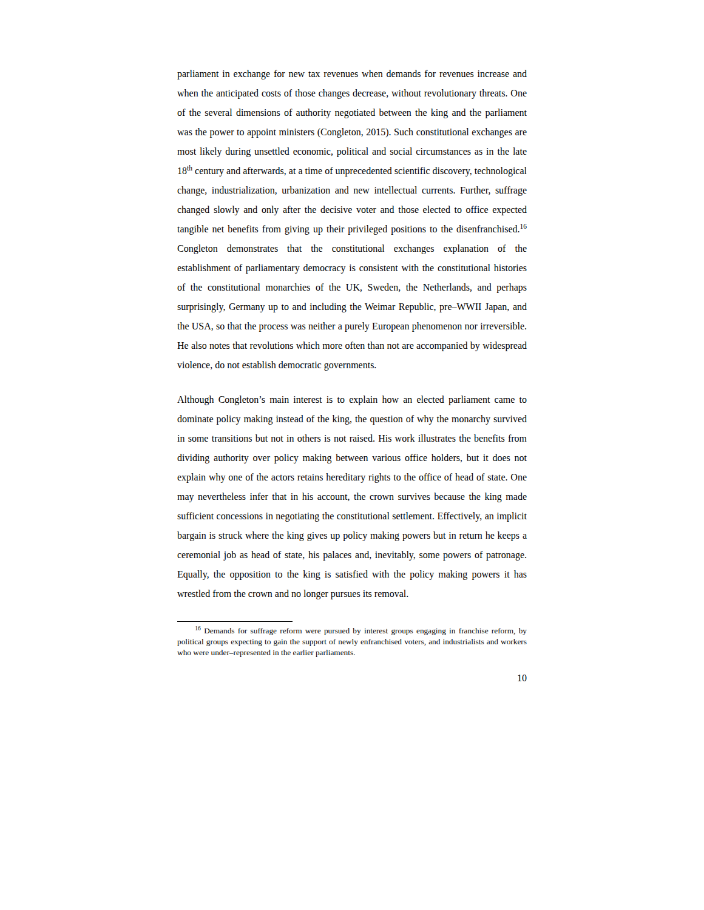parliament in exchange for new tax revenues when demands for revenues increase and when the anticipated costs of those changes decrease, without revolutionary threats. One of the several dimensions of authority negotiated between the king and the parliament was the power to appoint ministers (Congleton, 2015). Such constitutional exchanges are most likely during unsettled economic, political and social circumstances as in the late 18th century and afterwards, at a time of unprecedented scientific discovery, technological change, industrialization, urbanization and new intellectual currents. Further, suffrage changed slowly and only after the decisive voter and those elected to office expected tangible net benefits from giving up their privileged positions to the disenfranchised.16 Congleton demonstrates that the constitutional exchanges explanation of the establishment of parliamentary democracy is consistent with the constitutional histories of the constitutional monarchies of the UK, Sweden, the Netherlands, and perhaps surprisingly, Germany up to and including the Weimar Republic, pre–WWII Japan, and the USA, so that the process was neither a purely European phenomenon nor irreversible. He also notes that revolutions which more often than not are accompanied by widespread violence, do not establish democratic governments.
Although Congleton’s main interest is to explain how an elected parliament came to dominate policy making instead of the king, the question of why the monarchy survived in some transitions but not in others is not raised. His work illustrates the benefits from dividing authority over policy making between various office holders, but it does not explain why one of the actors retains hereditary rights to the office of head of state. One may nevertheless infer that in his account, the crown survives because the king made sufficient concessions in negotiating the constitutional settlement. Effectively, an implicit bargain is struck where the king gives up policy making powers but in return he keeps a ceremonial job as head of state, his palaces and, inevitably, some powers of patronage. Equally, the opposition to the king is satisfied with the policy making powers it has wrestled from the crown and no longer pursues its removal.
16 Demands for suffrage reform were pursued by interest groups engaging in franchise reform, by political groups expecting to gain the support of newly enfranchised voters, and industrialists and workers who were under–represented in the earlier parliaments.
10